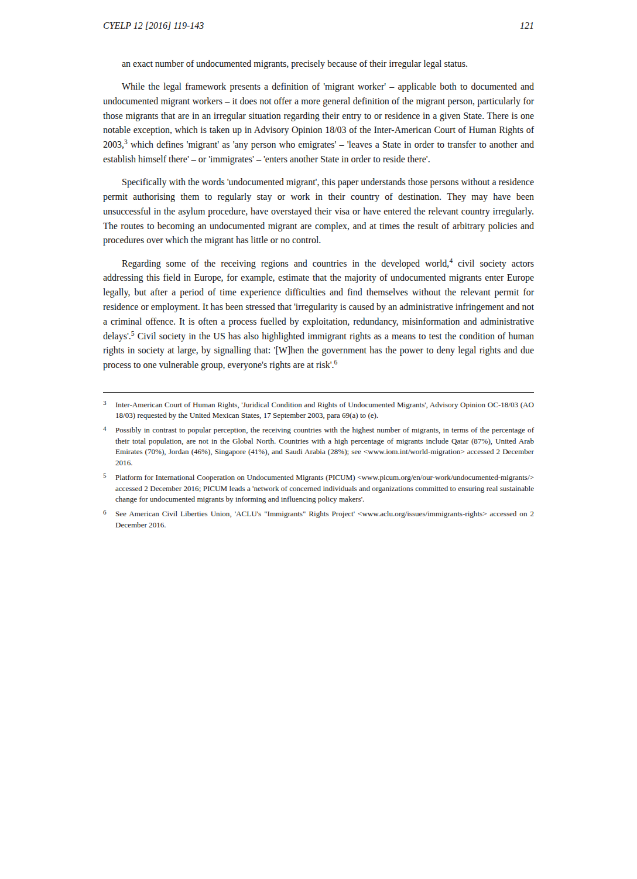CYELP 12 [2016] 119-143 121
an exact number of undocumented migrants, precisely because of their irregular legal status.
While the legal framework presents a definition of 'migrant worker' – applicable both to documented and undocumented migrant workers – it does not offer a more general definition of the migrant person, particularly for those migrants that are in an irregular situation regarding their entry to or residence in a given State. There is one notable exception, which is taken up in Advisory Opinion 18/03 of the Inter-American Court of Human Rights of 2003,3 which defines 'migrant' as 'any person who emigrates' – 'leaves a State in order to transfer to another and establish himself there' – or 'immigrates' – 'enters another State in order to reside there'.
Specifically with the words 'undocumented migrant', this paper understands those persons without a residence permit authorising them to regularly stay or work in their country of destination. They may have been unsuccessful in the asylum procedure, have overstayed their visa or have entered the relevant country irregularly. The routes to becoming an undocumented migrant are complex, and at times the result of arbitrary policies and procedures over which the migrant has little or no control.
Regarding some of the receiving regions and countries in the developed world,4 civil society actors addressing this field in Europe, for example, estimate that the majority of undocumented migrants enter Europe legally, but after a period of time experience difficulties and find themselves without the relevant permit for residence or employment. It has been stressed that 'irregularity is caused by an administrative infringement and not a criminal offence. It is often a process fuelled by exploitation, redundancy, misinformation and administrative delays'.5 Civil society in the US has also highlighted immigrant rights as a means to test the condition of human rights in society at large, by signalling that: '[W]hen the government has the power to deny legal rights and due process to one vulnerable group, everyone's rights are at risk'.6
3 Inter-American Court of Human Rights, 'Juridical Condition and Rights of Undocumented Migrants', Advisory Opinion OC-18/03 (AO 18/03) requested by the United Mexican States, 17 September 2003, para 69(a) to (e).
4 Possibly in contrast to popular perception, the receiving countries with the highest number of migrants, in terms of the percentage of their total population, are not in the Global North. Countries with a high percentage of migrants include Qatar (87%), United Arab Emirates (70%), Jordan (46%), Singapore (41%), and Saudi Arabia (28%); see <www.iom.int/world-migration> accessed 2 December 2016.
5 Platform for International Cooperation on Undocumented Migrants (PICUM) <www.picum.org/en/our-work/undocumented-migrants/> accessed 2 December 2016; PICUM leads a 'network of concerned individuals and organizations committed to ensuring real sustainable change for undocumented migrants by informing and influencing policy makers'.
6 See American Civil Liberties Union, 'ACLU's "Immigrants" Rights Project' <www.aclu.org/issues/immigrants-rights> accessed on 2 December 2016.